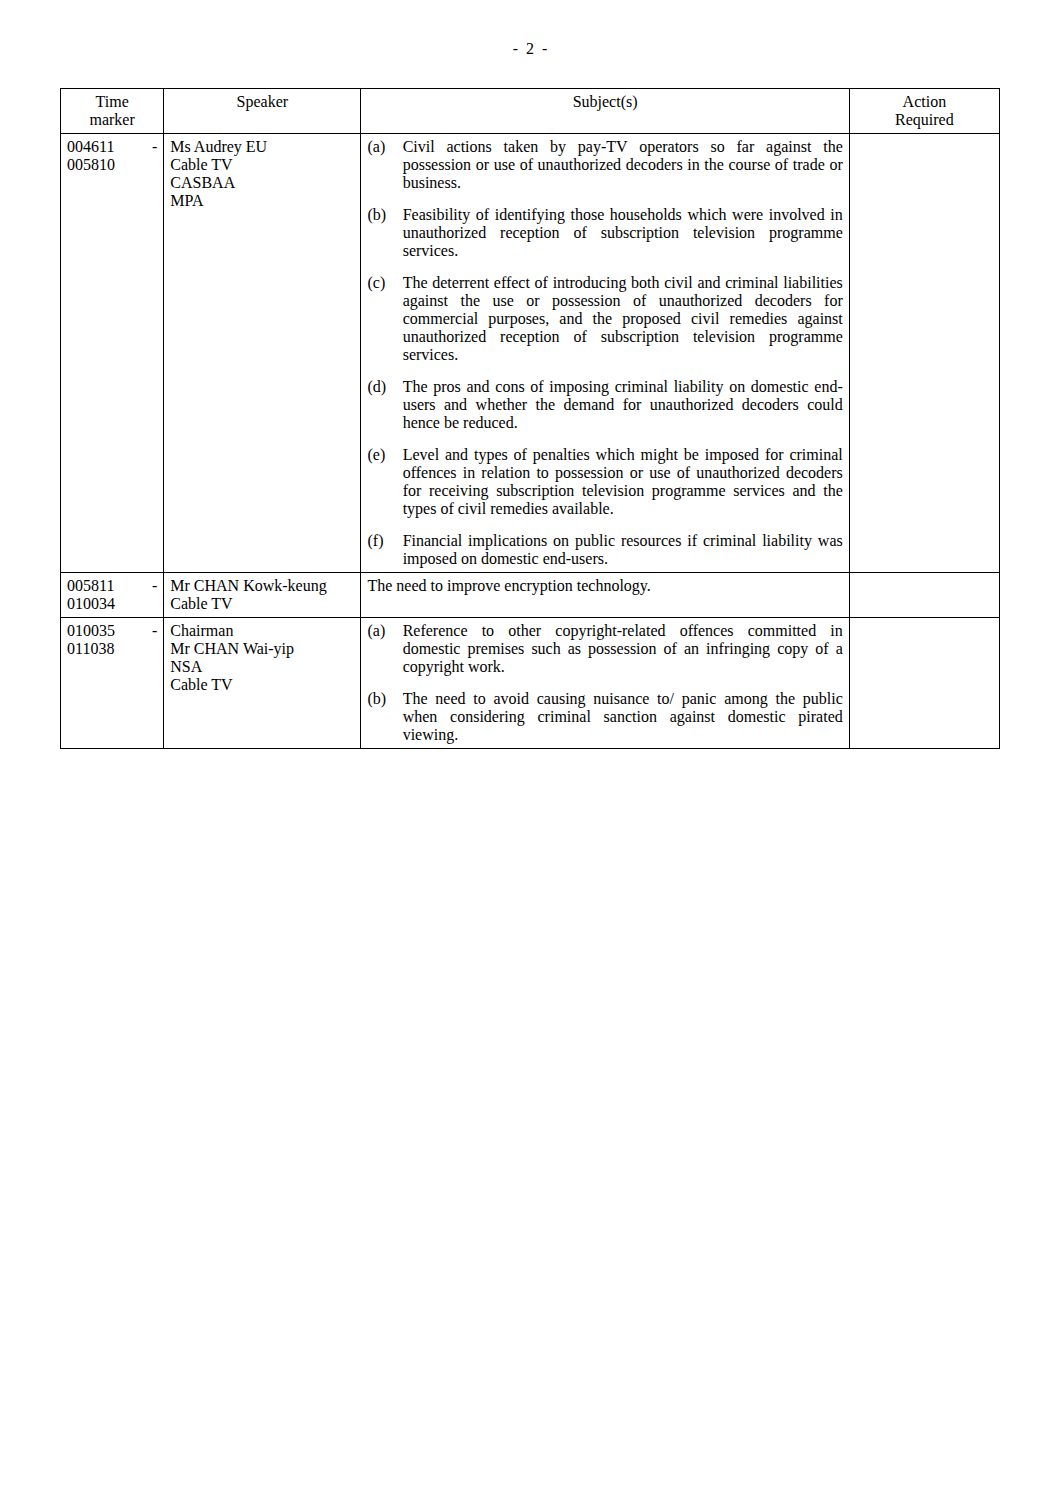- 2 -
| Time marker | Speaker | Subject(s) | Action Required |
| --- | --- | --- | --- |
| 004611 - 005810 | Ms Audrey EU Cable TV CASBAA MPA | (a) Civil actions taken by pay-TV operators so far against the possession or use of unauthorized decoders in the course of trade or business. (b) Feasibility of identifying those households which were involved in unauthorized reception of subscription television programme services. (c) The deterrent effect of introducing both civil and criminal liabilities against the use or possession of unauthorized decoders for commercial purposes, and the proposed civil remedies against unauthorized reception of subscription television programme services. (d) The pros and cons of imposing criminal liability on domestic end-users and whether the demand for unauthorized decoders could hence be reduced. (e) Level and types of penalties which might be imposed for criminal offences in relation to possession or use of unauthorized decoders for receiving subscription television programme services and the types of civil remedies available. (f) Financial implications on public resources if criminal liability was imposed on domestic end-users. | |
| 005811 - 010034 | Mr CHAN Kowk-keung Cable TV | The need to improve encryption technology. | |
| 010035 - 011038 | Chairman Mr CHAN Wai-yip NSA Cable TV | (a) Reference to other copyright-related offences committed in domestic premises such as possession of an infringing copy of a copyright work. (b) The need to avoid causing nuisance to/ panic among the public when considering criminal sanction against domestic pirated viewing. | |